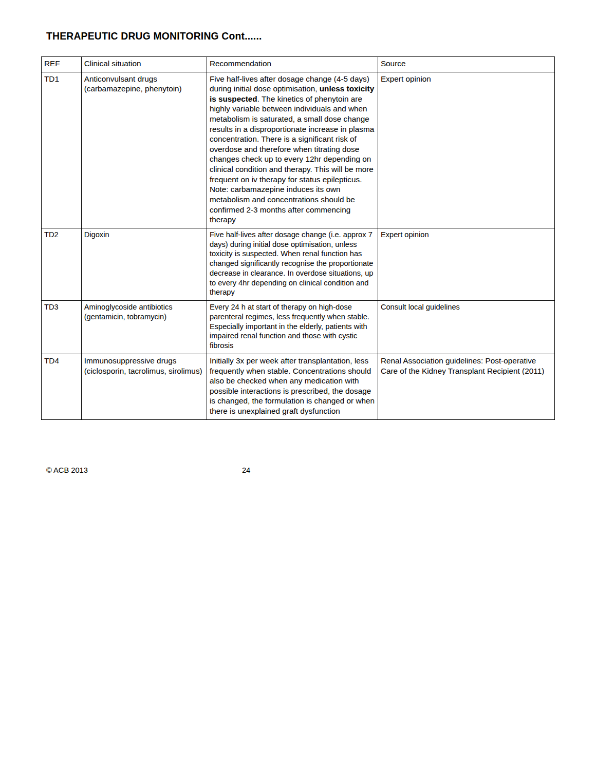THERAPEUTIC DRUG MONITORING Cont......
| REF | Clinical situation | Recommendation | Source |
| --- | --- | --- | --- |
| TD1 | Anticonvulsant drugs (carbamazepine, phenytoin) | Five half-lives after dosage change (4-5 days) during initial dose optimisation, unless toxicity is suspected . The kinetics of phenytoin are highly variable between individuals and when metabolism is saturated, a small dose change results in a disproportionate increase in plasma concentration. There is a significant risk of overdose and therefore when titrating dose changes check up to every 12hr depending on clinical condition and therapy. This will be more frequent on iv therapy for status epilepticus. Note: carbamazepine induces its own metabolism and concentrations should be confirmed 2-3 months after commencing therapy | Expert opinion |
| TD2 | Digoxin | Five half-lives after dosage change (i.e. approx 7 days) during initial dose optimisation, unless toxicity is suspected. When renal function has changed significantly recognise the proportionate decrease in clearance. In overdose situations, up to every 4hr depending on clinical condition and therapy | Expert opinion |
| TD3 | Aminoglycoside antibiotics (gentamicin, tobramycin) | Every 24 h at start of therapy on high-dose parenteral regimes, less frequently when stable. Especially important in the elderly, patients with impaired renal function and those with cystic fibrosis | Consult local guidelines |
| TD4 | Immunosuppressive drugs (ciclosporin, tacrolimus, sirolimus) | Initially 3x per week after transplantation, less frequently when stable. Concentrations should also be checked when any medication with possible interactions is prescribed, the dosage is changed, the formulation is changed or when there is unexplained graft dysfunction | Renal Association guidelines: Post-operative Care of the Kidney Transplant Recipient (2011) |
© ACB 2013 24